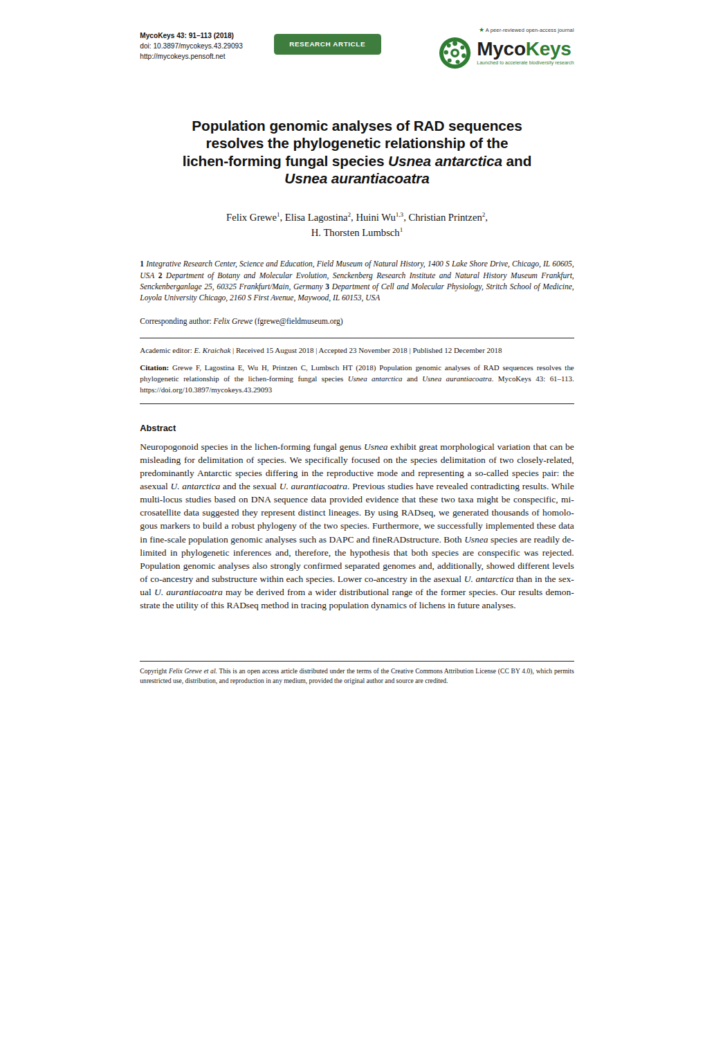MycoKeys 43: 91–113 (2018)
doi: 10.3897/mycokeys.43.29093
http://mycokeys.pensoft.net
Research Article
★ A peer-reviewed open-access journal
MycoKeys
Launched to accelerate biodiversity research
Population genomic analyses of RAD sequences
resolves the phylogenetic relationship of the
lichen-forming fungal species Usnea antarctica and
Usnea aurantiacoatra
Felix Grewe1, Elisa Lagostina2, Huini Wu1,3, Christian Printzen2,
H. Thorsten Lumbsch1
1 Integrative Research Center, Science and Education, Field Museum of Natural History, 1400 S Lake Shore Drive, Chicago, IL 60605, USA 2 Department of Botany and Molecular Evolution, Senckenberg Research Institute and Natural History Museum Frankfurt, Senckenberganlage 25, 60325 Frankfurt/Main, Germany 3 Department of Cell and Molecular Physiology, Stritch School of Medicine, Loyola University Chicago, 2160 S First Avenue, Maywood, IL 60153, USA
Corresponding author: Felix Grewe (fgrewe@fieldmuseum.org)
Academic editor: E. Kraichak | Received 15 August 2018 | Accepted 23 November 2018 | Published 12 December 2018
Citation: Grewe F, Lagostina E, Wu H, Printzen C, Lumbsch HT (2018) Population genomic analyses of RAD sequences resolves the phylogenetic relationship of the lichen-forming fungal species Usnea antarctica and Usnea aurantiacoatra. MycoKeys 43: 61–113. https://doi.org/10.3897/mycokeys.43.29093
Abstract
Neuropogonoid species in the lichen-forming fungal genus Usnea exhibit great morphological variation that can be misleading for delimitation of species. We specifically focused on the species delimitation of two closely-related, predominantly Antarctic species differing in the reproductive mode and representing a so-called species pair: the asexual U. antarctica and the sexual U. aurantiacoatra. Previous studies have revealed contradicting results. While multi-locus studies based on DNA sequence data provided evidence that these two taxa might be conspecific, microsatellite data suggested they represent distinct lineages. By using RADseq, we generated thousands of homologous markers to build a robust phylogeny of the two species. Furthermore, we successfully implemented these data in fine-scale population genomic analyses such as DAPC and fineRADstructure. Both Usnea species are readily delimited in phylogenetic inferences and, therefore, the hypothesis that both species are conspecific was rejected. Population genomic analyses also strongly confirmed separated genomes and, additionally, showed different levels of co-ancestry and substructure within each species. Lower co-ancestry in the asexual U. antarctica than in the sexual U. aurantiacoatra may be derived from a wider distributional range of the former species. Our results demonstrate the utility of this RADseq method in tracing population dynamics of lichens in future analyses.
Copyright Felix Grewe et al. This is an open access article distributed under the terms of the Creative Commons Attribution License (CC BY 4.0), which permits unrestricted use, distribution, and reproduction in any medium, provided the original author and source are credited.